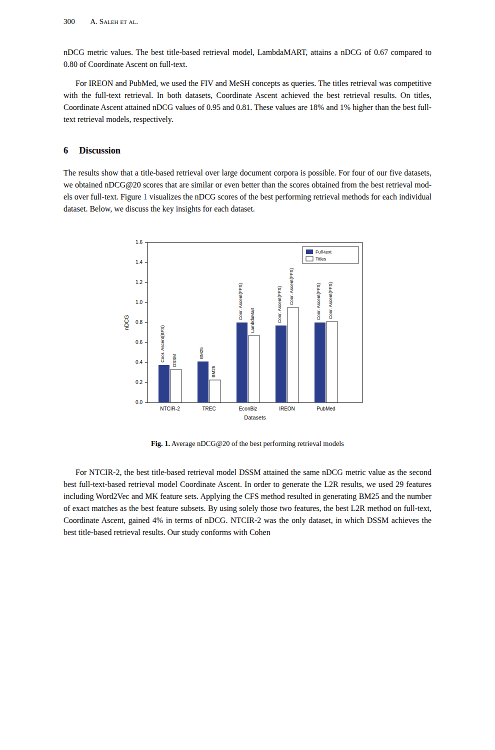300 A. Saleh et al.
nDCG metric values. The best title-based retrieval model, LambdaMART, attains a nDCG of 0.67 compared to 0.80 of Coordinate Ascent on full-text.
For IREON and PubMed, we used the FIV and MeSH concepts as queries. The titles retrieval was competitive with the full-text retrieval. In both datasets, Coordinate Ascent achieved the best retrieval results. On titles, Coordinate Ascent attained nDCG values of 0.95 and 0.81. These values are 18% and 1% higher than the best full-text retrieval models, respectively.
6 Discussion
The results show that a title-based retrieval over large document corpora is possible. For four of our five datasets, we obtained nDCG@20 scores that are similar or even better than the scores obtained from the best retrieval models over full-text. Figure 1 visualizes the nDCG scores of the best performing retrieval methods for each individual dataset. Below, we discuss the key insights for each dataset.
0.0 0.2 0.4 0.6 0.8 1.0 1.2 1.4 1.6 nDCG Full-text Titles Coor. Ascent(BFS) DSSM BM25 BM25 Coor. Ascent(FFS) LambdaMart Coor. Ascent(FFS) Coor. Ascent(FFS) Coor. Ascent(FFS) Coor. Ascent(FFS) NTCIR-2 TREC EconBiz IREON PubMed Datasets
Fig. 1. Average nDCG@20 of the best performing retrieval models
For NTCIR-2, the best title-based retrieval model DSSM attained the same nDCG metric value as the second best full-text-based retrieval model Coordinate Ascent. In order to generate the L2R results, we used 29 features including Word2Vec and MK feature sets. Applying the CFS method resulted in generating BM25 and the number of exact matches as the best feature subsets. By using solely those two features, the best L2R method on full-text, Coordinate Ascent, gained 4% in terms of nDCG. NTCIR-2 was the only dataset, in which DSSM achieves the best title-based retrieval results. Our study conforms with Cohen